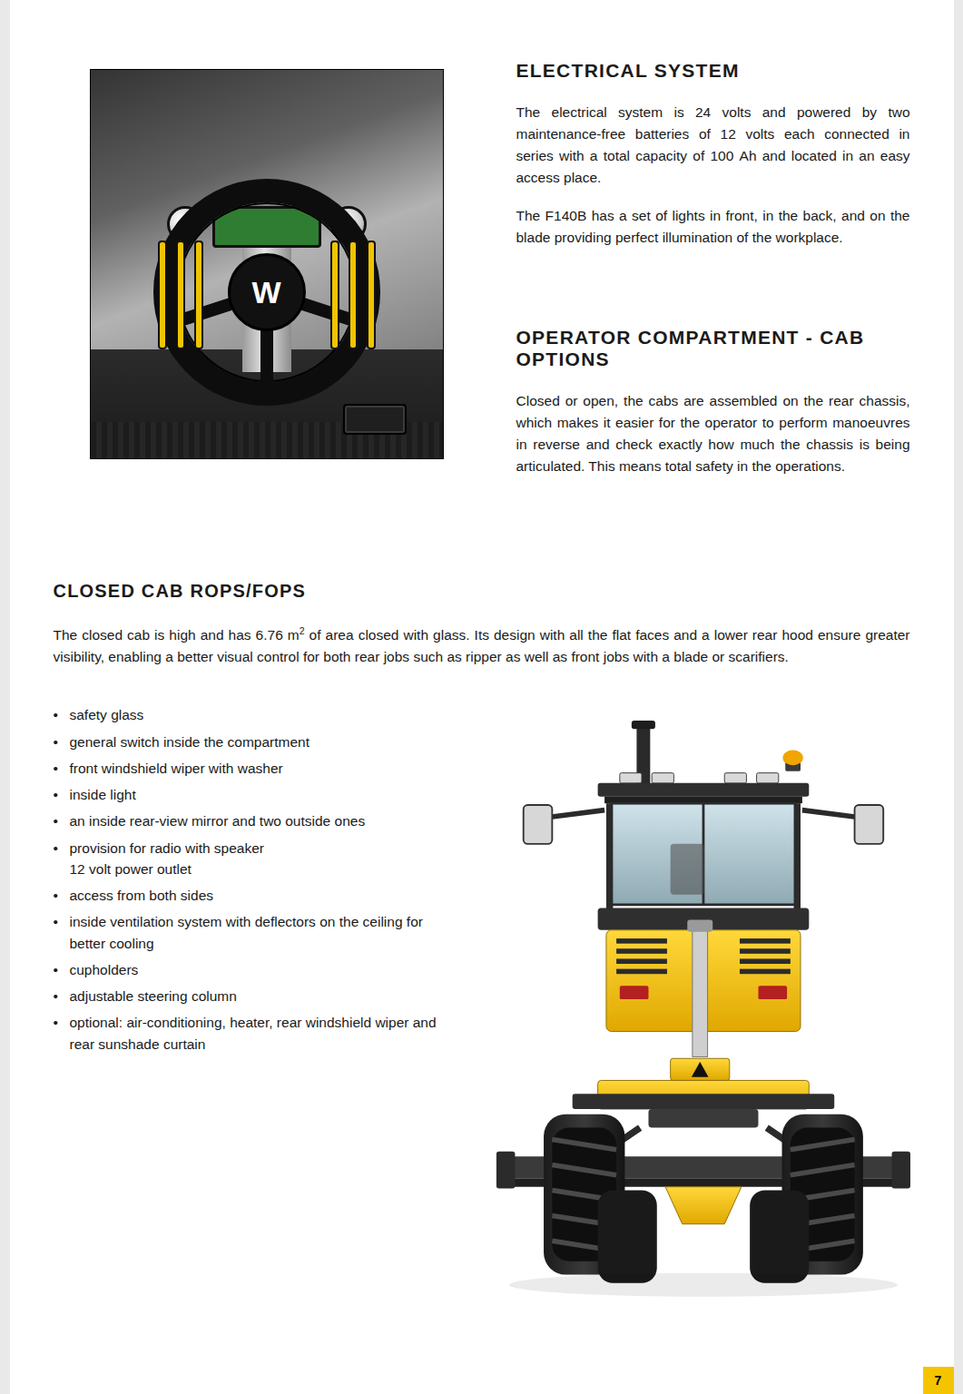W
Electrical System
The electrical system is 24 volts and powered by two maintenance-free batteries of 12 volts each connected in series with a total capacity of 100 Ah and located in an easy access place.
The F140B has a set of lights in front, in the back, and on the blade providing perfect illumination of the workplace.
Operator Compartment - Cab Options
Closed or open, the cabs are assembled on the rear chassis, which makes it easier for the operator to perform manoeuvres in reverse and check exactly how much the chassis is being articulated. This means total safety in the operations.
Closed Cab ROPS/FOPS
The closed cab is high and has 6.76 m2 of area closed with glass. Its design with all the flat faces and a lower rear hood ensure greater visibility, enabling a better visual control for both rear jobs such as ripper as well as front jobs with a blade or scarifiers.
safety glass
general switch inside the compartment
front windshield wiper with washer
inside light
an inside rear-view mirror and two outside ones
provision for radio with speaker12 volt power outlet
access from both sides
inside ventilation system with deflectors on the ceiling for better cooling
cupholders
adjustable steering column
optional: air-conditioning, heater, rear windshield wiper and rear sunshade curtain
7